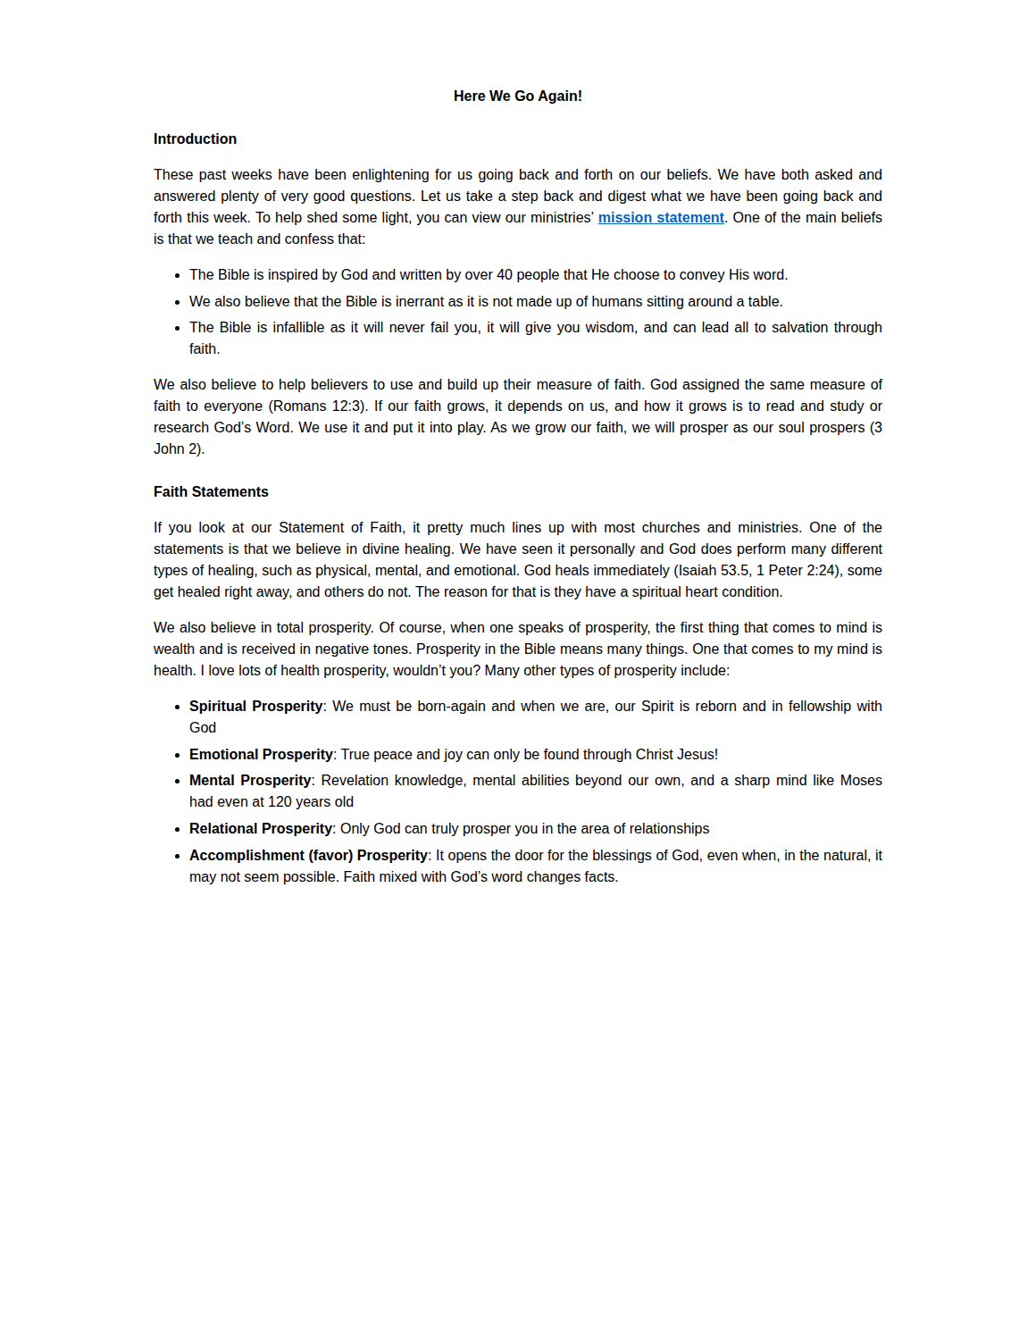Here We Go Again!
Introduction
These past weeks have been enlightening for us going back and forth on our beliefs. We have both asked and answered plenty of very good questions. Let us take a step back and digest what we have been going back and forth this week. To help shed some light, you can view our ministries’ mission statement. One of the main beliefs is that we teach and confess that:
The Bible is inspired by God and written by over 40 people that He choose to convey His word.
We also believe that the Bible is inerrant as it is not made up of humans sitting around a table.
The Bible is infallible as it will never fail you, it will give you wisdom, and can lead all to salvation through faith.
We also believe to help believers to use and build up their measure of faith. God assigned the same measure of faith to everyone (Romans 12:3). If our faith grows, it depends on us, and how it grows is to read and study or research God’s Word. We use it and put it into play. As we grow our faith, we will prosper as our soul prospers (3 John 2).
Faith Statements
If you look at our Statement of Faith, it pretty much lines up with most churches and ministries. One of the statements is that we believe in divine healing. We have seen it personally and God does perform many different types of healing, such as physical, mental, and emotional. God heals immediately (Isaiah 53.5, 1 Peter 2:24), some get healed right away, and others do not. The reason for that is they have a spiritual heart condition.
We also believe in total prosperity. Of course, when one speaks of prosperity, the first thing that comes to mind is wealth and is received in negative tones. Prosperity in the Bible means many things. One that comes to my mind is health. I love lots of health prosperity, wouldn’t you? Many other types of prosperity include:
Spiritual Prosperity: We must be born-again and when we are, our Spirit is reborn and in fellowship with God
Emotional Prosperity: True peace and joy can only be found through Christ Jesus!
Mental Prosperity: Revelation knowledge, mental abilities beyond our own, and a sharp mind like Moses had even at 120 years old
Relational Prosperity: Only God can truly prosper you in the area of relationships
Accomplishment (favor) Prosperity: It opens the door for the blessings of God, even when, in the natural, it may not seem possible. Faith mixed with God’s word changes facts.